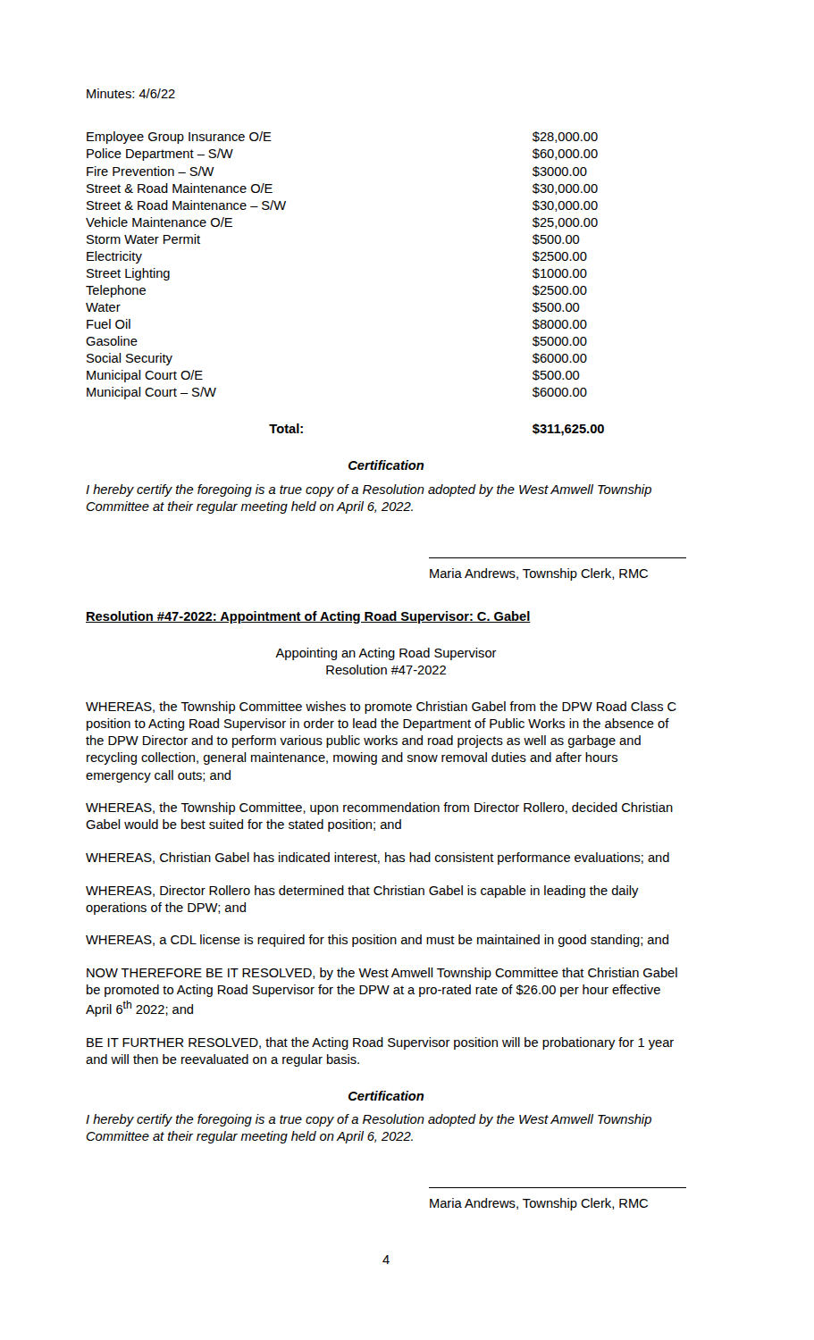Minutes: 4/6/22
| Employee Group Insurance O/E | $28,000.00 |
| Police Department – S/W | $60,000.00 |
| Fire Prevention – S/W | $3000.00 |
| Street & Road Maintenance O/E | $30,000.00 |
| Street & Road Maintenance – S/W | $30,000.00 |
| Vehicle Maintenance O/E | $25,000.00 |
| Storm Water Permit | $500.00 |
| Electricity | $2500.00 |
| Street Lighting | $1000.00 |
| Telephone | $2500.00 |
| Water | $500.00 |
| Fuel Oil | $8000.00 |
| Gasoline | $5000.00 |
| Social Security | $6000.00 |
| Municipal Court O/E | $500.00 |
| Municipal Court – S/W | $6000.00 |
| Total: | $311,625.00 |
Certification
I hereby certify the foregoing is a true copy of a Resolution adopted by the West Amwell Township Committee at their regular meeting held on April 6, 2022.
Maria Andrews, Township Clerk, RMC
Resolution #47-2022: Appointment of Acting Road Supervisor: C. Gabel
Appointing an Acting Road Supervisor
Resolution #47-2022
WHEREAS, the Township Committee wishes to promote Christian Gabel from the DPW Road Class C position to Acting Road Supervisor in order to lead the Department of Public Works in the absence of the DPW Director and to perform various public works and road projects as well as garbage and recycling collection, general maintenance, mowing and snow removal duties and after hours emergency call outs; and
WHEREAS, the Township Committee, upon recommendation from Director Rollero, decided Christian Gabel would be best suited for the stated position; and
WHEREAS, Christian Gabel has indicated interest, has had consistent performance evaluations; and
WHEREAS, Director Rollero has determined that Christian Gabel is capable in leading the daily operations of the DPW; and
WHEREAS, a CDL license is required for this position and must be maintained in good standing; and
NOW THEREFORE BE IT RESOLVED, by the West Amwell Township Committee that Christian Gabel be promoted to Acting Road Supervisor for the DPW at a pro-rated rate of $26.00 per hour effective April 6th 2022; and
BE IT FURTHER RESOLVED, that the Acting Road Supervisor position will be probationary for 1 year and will then be reevaluated on a regular basis.
Certification
I hereby certify the foregoing is a true copy of a Resolution adopted by the West Amwell Township Committee at their regular meeting held on April 6, 2022.
Maria Andrews, Township Clerk, RMC
4